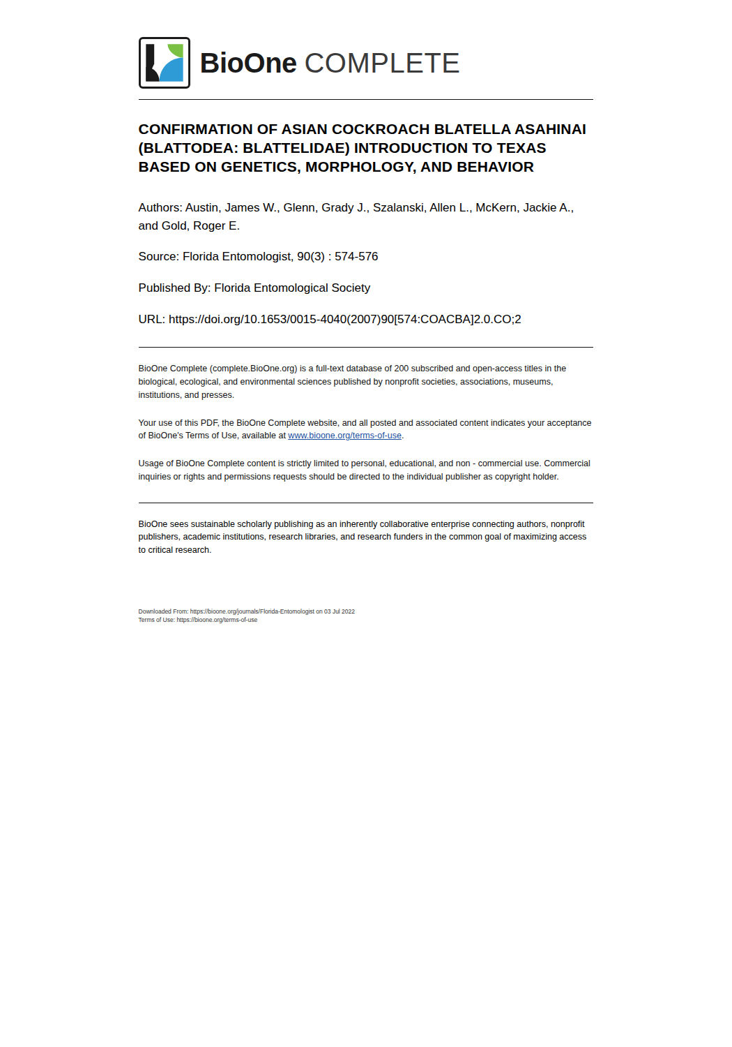Bio One COMPLETE
Confirmation of Asian Cockroach Blatella asahinai (Blattodea: Blattelidae) Introduction to Texas Based on Genetics, Morphology, and Behavior
Authors: Austin, James W., Glenn, Grady J., Szalanski, Allen L., McKern, Jackie A., and Gold, Roger E.
Source: Florida Entomologist, 90(3) : 574-576
Published By: Florida Entomological Society
URL: https://doi.org/10.1653/0015-4040(2007)90[574:COACBA]2.0.CO;2
BioOne Complete (complete.BioOne.org) is a full-text database of 200 subscribed and open-access titles in the biological, ecological, and environmental sciences published by nonprofit societies, associations, museums, institutions, and presses.
Your use of this PDF, the BioOne Complete website, and all posted and associated content indicates your acceptance of BioOne's Terms of Use, available at www.bioone.org/terms-of-use.
Usage of BioOne Complete content is strictly limited to personal, educational, and non - commercial use. Commercial inquiries or rights and permissions requests should be directed to the individual publisher as copyright holder.
BioOne sees sustainable scholarly publishing as an inherently collaborative enterprise connecting authors, nonprofit publishers, academic institutions, research libraries, and research funders in the common goal of maximizing access to critical research.
Downloaded From: https://bioone.org/journals/Florida-Entomologist on 03 Jul 2022
Terms of Use: https://bioone.org/terms-of-use